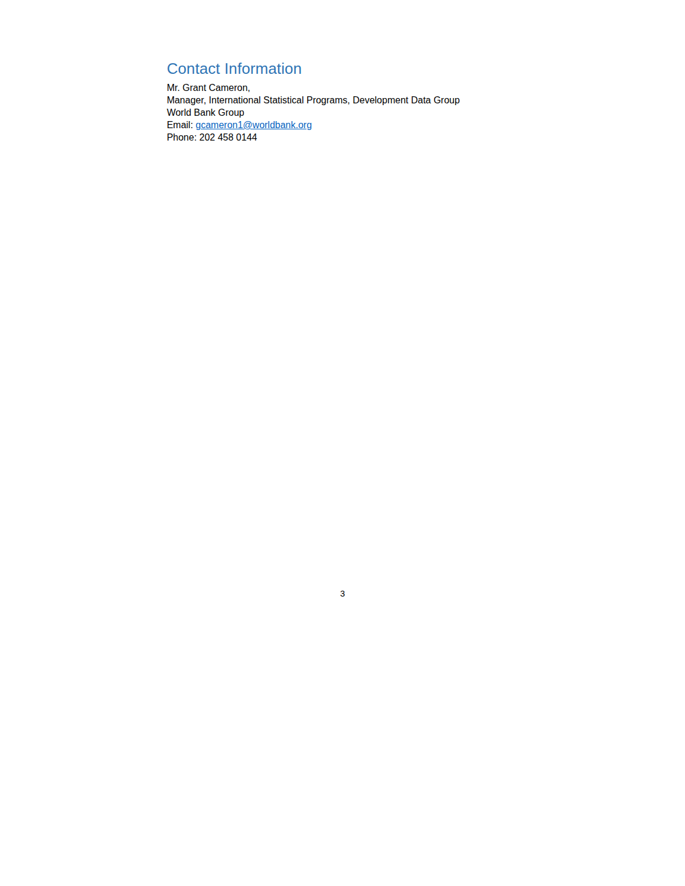Contact Information
Mr. Grant Cameron,
Manager, International Statistical Programs, Development Data Group
World Bank Group
Email: gcameron1@worldbank.org
Phone: 202 458 0144
3